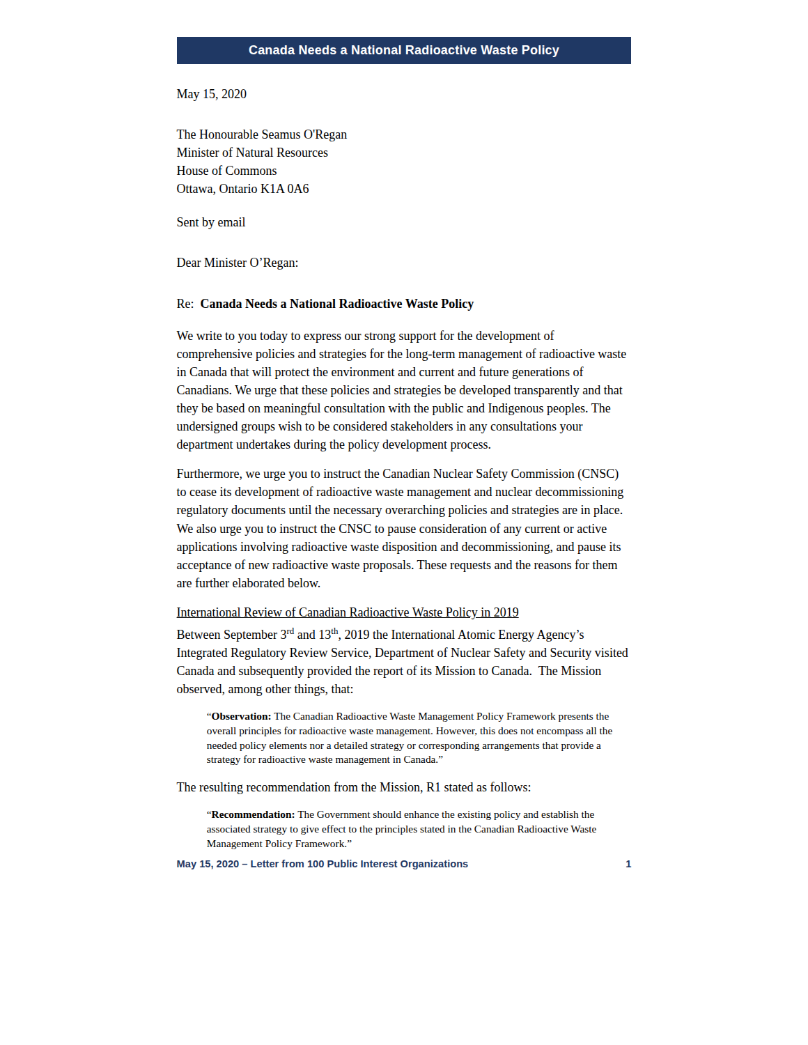Canada Needs a National Radioactive Waste Policy
May 15, 2020
The Honourable Seamus O'Regan
Minister of Natural Resources
House of Commons
Ottawa, Ontario K1A 0A6
Sent by email
Dear Minister O’Regan:
Re: Canada Needs a National Radioactive Waste Policy
We write to you today to express our strong support for the development of comprehensive policies and strategies for the long-term management of radioactive waste in Canada that will protect the environment and current and future generations of Canadians. We urge that these policies and strategies be developed transparently and that they be based on meaningful consultation with the public and Indigenous peoples. The undersigned groups wish to be considered stakeholders in any consultations your department undertakes during the policy development process.
Furthermore, we urge you to instruct the Canadian Nuclear Safety Commission (CNSC) to cease its development of radioactive waste management and nuclear decommissioning regulatory documents until the necessary overarching policies and strategies are in place. We also urge you to instruct the CNSC to pause consideration of any current or active applications involving radioactive waste disposition and decommissioning, and pause its acceptance of new radioactive waste proposals. These requests and the reasons for them are further elaborated below.
International Review of Canadian Radioactive Waste Policy in 2019
Between September 3rd and 13th, 2019 the International Atomic Energy Agency’s Integrated Regulatory Review Service, Department of Nuclear Safety and Security visited Canada and subsequently provided the report of its Mission to Canada. The Mission observed, among other things, that:
“Observation: The Canadian Radioactive Waste Management Policy Framework presents the overall principles for radioactive waste management. However, this does not encompass all the needed policy elements nor a detailed strategy or corresponding arrangements that provide a strategy for radioactive waste management in Canada.”
The resulting recommendation from the Mission, R1 stated as follows:
“Recommendation: The Government should enhance the existing policy and establish the associated strategy to give effect to the principles stated in the Canadian Radioactive Waste Management Policy Framework.”
May 15, 2020 – Letter from 100 Public Interest Organizations 1